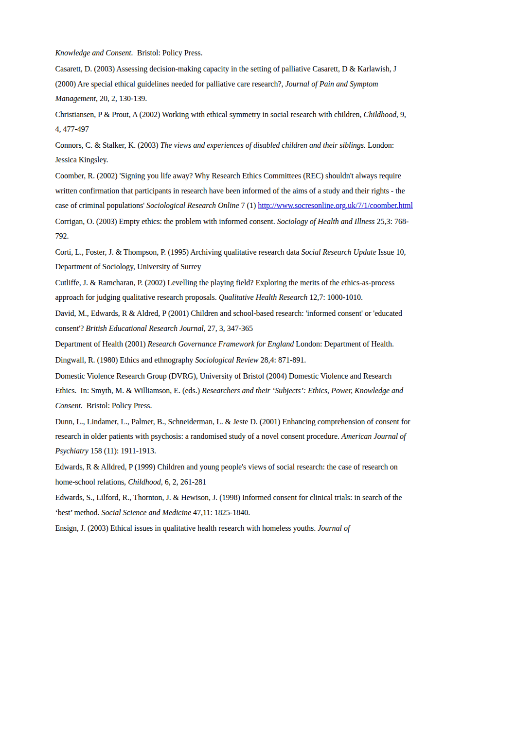Knowledge and Consent. Bristol: Policy Press.
Casarett, D. (2003) Assessing decision-making capacity in the setting of palliative Casarett, D & Karlawish, J (2000) Are special ethical guidelines needed for palliative care research?, Journal of Pain and Symptom Management, 20, 2, 130-139.
Christiansen, P & Prout, A (2002) Working with ethical symmetry in social research with children, Childhood, 9, 4, 477-497
Connors, C. & Stalker, K. (2003) The views and experiences of disabled children and their siblings. London: Jessica Kingsley.
Coomber, R. (2002) 'Signing you life away? Why Research Ethics Committees (REC) shouldn't always require written confirmation that participants in research have been informed of the aims of a study and their rights - the case of criminal populations' Sociological Research Online 7 (1) http://www.socresonline.org.uk/7/1/coomber.html
Corrigan, O. (2003) Empty ethics: the problem with informed consent. Sociology of Health and Illness 25,3: 768-792.
Corti, L., Foster, J. & Thompson, P. (1995) Archiving qualitative research data Social Research Update Issue 10, Department of Sociology, University of Surrey
Cutliffe, J. & Ramcharan, P. (2002) Levelling the playing field? Exploring the merits of the ethics-as-process approach for judging qualitative research proposals. Qualitative Health Research 12,7: 1000-1010.
David, M., Edwards, R & Aldred, P (2001) Children and school-based research: 'informed consent' or 'educated consent'? British Educational Research Journal, 27, 3, 347-365
Department of Health (2001) Research Governance Framework for England London: Department of Health.
Dingwall, R. (1980) Ethics and ethnography Sociological Review 28,4: 871-891.
Domestic Violence Research Group (DVRG), University of Bristol (2004) Domestic Violence and Research Ethics. In: Smyth, M. & Williamson, E. (eds.) Researchers and their ‘Subjects’: Ethics, Power, Knowledge and Consent. Bristol: Policy Press.
Dunn, L., Lindamer, L., Palmer, B., Schneiderman, L. & Jeste D. (2001) Enhancing comprehension of consent for research in older patients with psychosis: a randomised study of a novel consent procedure. American Journal of Psychiatry 158 (11): 1911-1913.
Edwards, R & Alldred, P (1999) Children and young people's views of social research: the case of research on home-school relations, Childhood, 6, 2, 261-281
Edwards, S., Lilford, R., Thornton, J. & Hewison, J. (1998) Informed consent for clinical trials: in search of the ‘best’ method. Social Science and Medicine 47,11: 1825-1840.
Ensign, J. (2003) Ethical issues in qualitative health research with homeless youths. Journal of